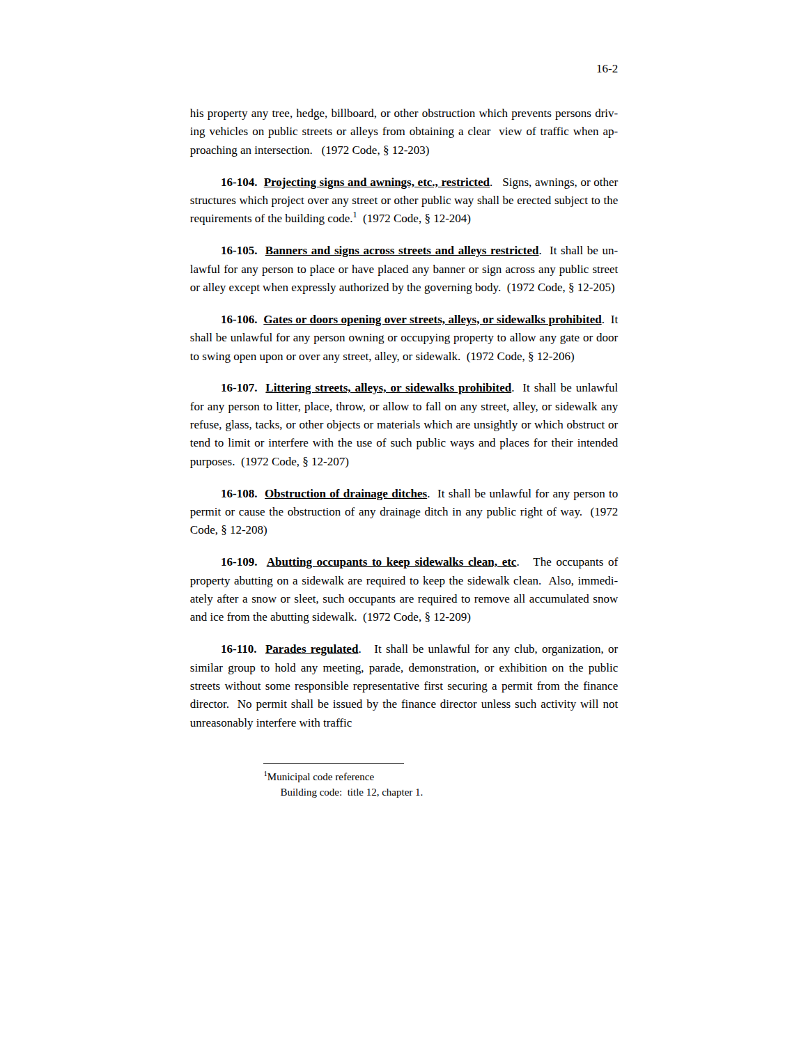16-2
his property any tree, hedge, billboard, or other obstruction which prevents persons driving vehicles on public streets or alleys from obtaining a clear view of traffic when approaching an intersection. (1972 Code, § 12-203)
16-104. Projecting signs and awnings, etc., restricted. Signs, awnings, or other structures which project over any street or other public way shall be erected subject to the requirements of the building code.1 (1972 Code, § 12-204)
16-105. Banners and signs across streets and alleys restricted. It shall be unlawful for any person to place or have placed any banner or sign across any public street or alley except when expressly authorized by the governing body. (1972 Code, § 12-205)
16-106. Gates or doors opening over streets, alleys, or sidewalks prohibited. It shall be unlawful for any person owning or occupying property to allow any gate or door to swing open upon or over any street, alley, or sidewalk. (1972 Code, § 12-206)
16-107. Littering streets, alleys, or sidewalks prohibited. It shall be unlawful for any person to litter, place, throw, or allow to fall on any street, alley, or sidewalk any refuse, glass, tacks, or other objects or materials which are unsightly or which obstruct or tend to limit or interfere with the use of such public ways and places for their intended purposes. (1972 Code, § 12-207)
16-108. Obstruction of drainage ditches. It shall be unlawful for any person to permit or cause the obstruction of any drainage ditch in any public right of way. (1972 Code, § 12-208)
16-109. Abutting occupants to keep sidewalks clean, etc. The occupants of property abutting on a sidewalk are required to keep the sidewalk clean. Also, immediately after a snow or sleet, such occupants are required to remove all accumulated snow and ice from the abutting sidewalk. (1972 Code, § 12-209)
16-110. Parades regulated. It shall be unlawful for any club, organization, or similar group to hold any meeting, parade, demonstration, or exhibition on the public streets without some responsible representative first securing a permit from the finance director. No permit shall be issued by the finance director unless such activity will not unreasonably interfere with traffic
1Municipal code reference
Building code: title 12, chapter 1.